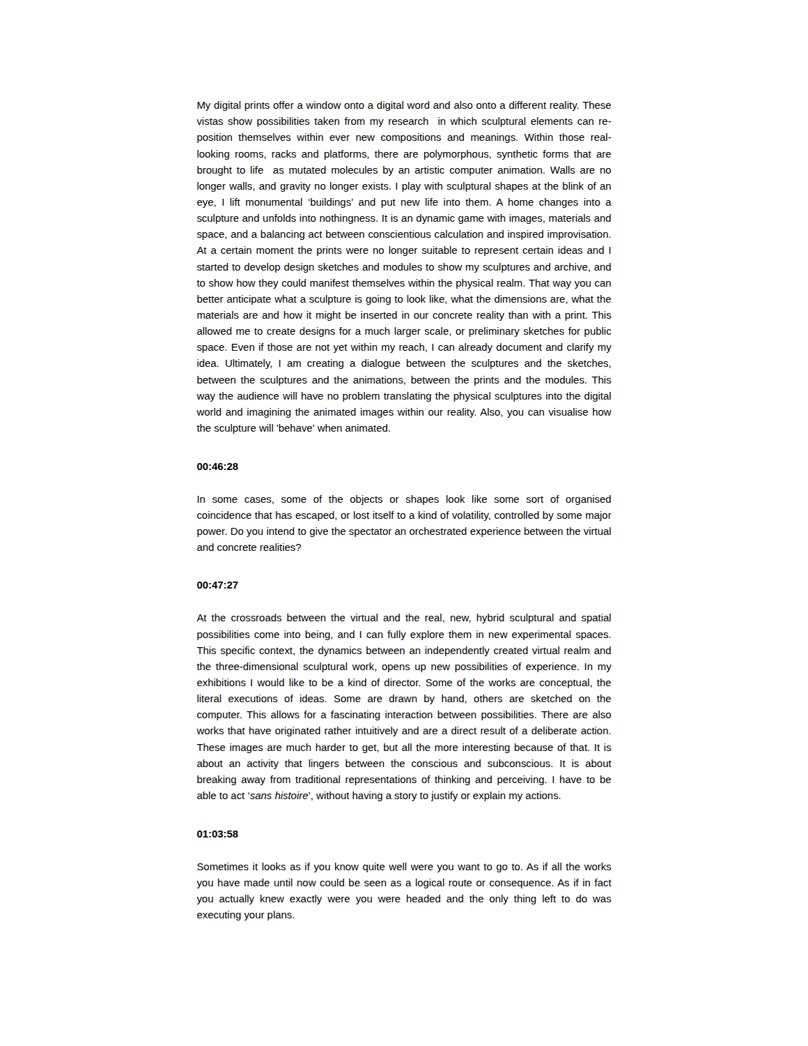My digital prints offer a window onto a digital word and also onto a different reality. These vistas show possibilities taken from my research in which sculptural elements can re-position themselves within ever new compositions and meanings. Within those real-looking rooms, racks and platforms, there are polymorphous, synthetic forms that are brought to life as mutated molecules by an artistic computer animation. Walls are no longer walls, and gravity no longer exists. I play with sculptural shapes at the blink of an eye, I lift monumental ‘buildings’ and put new life into them. A home changes into a sculpture and unfolds into nothingness. It is an dynamic game with images, materials and space, and a balancing act between conscientious calculation and inspired improvisation. At a certain moment the prints were no longer suitable to represent certain ideas and I started to develop design sketches and modules to show my sculptures and archive, and to show how they could manifest themselves within the physical realm. That way you can better anticipate what a sculpture is going to look like, what the dimensions are, what the materials are and how it might be inserted in our concrete reality than with a print. This allowed me to create designs for a much larger scale, or preliminary sketches for public space. Even if those are not yet within my reach, I can already document and clarify my idea. Ultimately, I am creating a dialogue between the sculptures and the sketches, between the sculptures and the animations, between the prints and the modules. This way the audience will have no problem translating the physical sculptures into the digital world and imagining the animated images within our reality. Also, you can visualise how the sculpture will 'behave' when animated.
00:46:28
In some cases, some of the objects or shapes look like some sort of organised coincidence that has escaped, or lost itself to a kind of volatility, controlled by some major power. Do you intend to give the spectator an orchestrated experience between the virtual and concrete realities?
00:47:27
At the crossroads between the virtual and the real, new, hybrid sculptural and spatial possibilities come into being, and I can fully explore them in new experimental spaces. This specific context, the dynamics between an independently created virtual realm and the three-dimensional sculptural work, opens up new possibilities of experience. In my exhibitions I would like to be a kind of director. Some of the works are conceptual, the literal executions of ideas. Some are drawn by hand, others are sketched on the computer. This allows for a fascinating interaction between possibilities. There are also works that have originated rather intuitively and are a direct result of a deliberate action. These images are much harder to get, but all the more interesting because of that. It is about an activity that lingers between the conscious and subconscious. It is about breaking away from traditional representations of thinking and perceiving. I have to be able to act ‘sans histoire’, without having a story to justify or explain my actions.
01:03:58
Sometimes it looks as if you know quite well were you want to go to. As if all the works you have made until now could be seen as a logical route or consequence. As if in fact you actually knew exactly were you were headed and the only thing left to do was executing your plans.